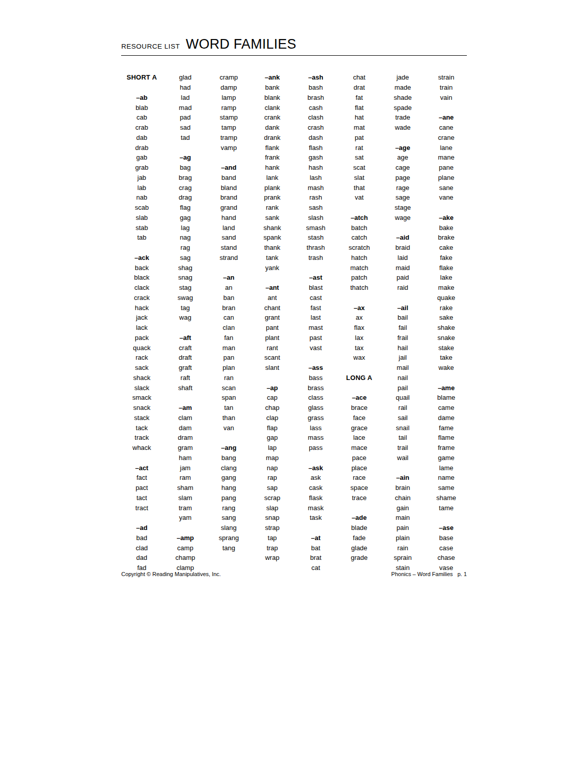RESOURCE LIST WORD FAMILIES
SHORT A
–ab
blab
cab
crab
dab
drab
gab
grab
jab
lab
nab
scab
slab
stab
tab
–ack
back
black
clack
crack
hack
jack
lack
pack
quack
rack
sack
shack
slack
smack
snack
stack
tack
track
whack
–act
fact
pact
tact
tract
–ad
bad
clad
dad
fad
glad
had
lad
mad
pad
sad
tad
–ag
bag
brag
crag
drag
flag
gag
lag
nag
rag
sag
shag
snag
stag
swag
tag
wag
–aft
craft
draft
graft
raft
shaft
–am
clam
dam
dram
gram
ham
jam
ram
sham
slam
tram
yam
–amp
camp
champ
clamp
cramp
damp
lamp
ramp
stamp
tamp
tramp
vamp
–and
band
bland
brand
grand
hand
land
sand
stand
strand
–an
an
ban
bran
can
clan
fan
man
pan
plan
ran
scan
span
tan
than
van
–ang
bang
clang
gang
hang
pang
rang
sang
slang
sprang
tang
–ank
bank
blank
clank
crank
dank
drank
flank
frank
hank
lank
plank
prank
rank
sank
shank
spank
thank
tank
yank
–ant
ant
chant
grant
pant
plant
rant
scant
slant
–ap
cap
chap
clap
flap
gap
lap
map
nap
rap
sap
scrap
slap
snap
strap
tap
trap
wrap
–ash
bash
brash
cash
clash
crash
dash
flash
gash
hash
lash
mash
rash
sash
slash
smash
stash
thrash
trash
–ast
blast
cast
fast
last
mast
past
vast
–ass
bass
brass
class
glass
grass
lass
mass
pass
–ask
ask
cask
flask
mask
task
–at
bat
brat
cat
chat
drat
fat
flat
hat
mat
pat
rat
sat
scat
slat
that
vat
–atch
batch
catch
scratch
hatch
match
patch
thatch
–ax
ax
flax
lax
tax
wax
LONG A
–ace
brace
face
grace
lace
mace
pace
place
race
space
trace
–ade
blade
fade
glade
grade
jade
made
shade
spade
trade
wade
–age
age
cage
page
rage
sage
stage
wage
–aid
braid
laid
maid
paid
raid
–ail
bail
fail
frail
hail
jail
mail
nail
pail
quail
rail
sail
snail
tail
trail
wail
–ain
brain
chain
gain
main
pain
plain
rain
sprain
stain
strain
train
vain
–ane
cane
crane
lane
mane
pane
plane
sane
vane
–ake
bake
brake
cake
fake
flake
lake
make
quake
rake
sake
shake
snake
stake
take
wake
–ame
blame
came
dame
fame
flame
frame
game
lame
name
same
shame
tame
–ase
base
case
chase
vase
Copyright © Reading Manipulatives, Inc.
Phonics – Word Families p. 1